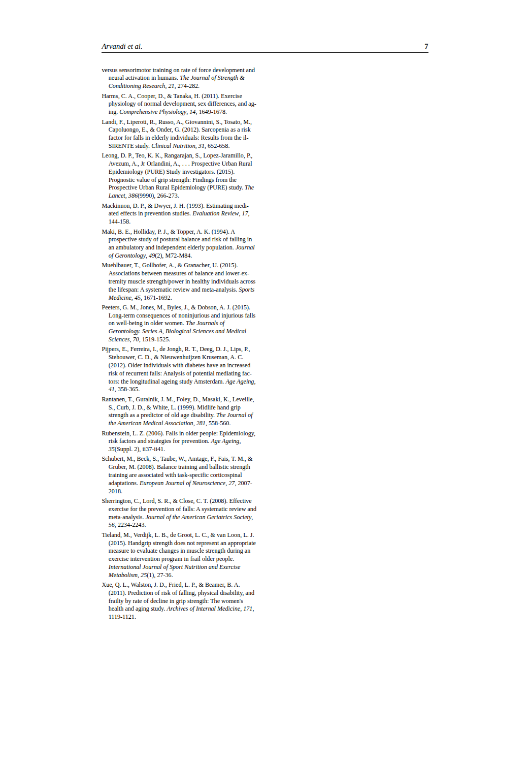Arvandi et al. 7
versus sensorimotor training on rate of force development and neural activation in humans. The Journal of Strength & Conditioning Research, 21, 274-282.
Harms, C. A., Cooper, D., & Tanaka, H. (2011). Exercise physiology of normal development, sex differences, and aging. Comprehensive Physiology, 14, 1649-1678.
Landi, F., Liperoti, R., Russo, A., Giovannini, S., Tosato, M., Capoluongo, E., & Onder, G. (2012). Sarcopenia as a risk factor for falls in elderly individuals: Results from the ilSIRENTE study. Clinical Nutrition, 31, 652-658.
Leong, D. P., Teo, K. K., Rangarajan, S., Lopez-Jaramillo, P., Avezum, A., Jr Orlandini, A., . . . Prospective Urban Rural Epidemiology (PURE) Study investigators. (2015). Prognostic value of grip strength: Findings from the Prospective Urban Rural Epidemiology (PURE) study. The Lancet, 386(9990), 266-273.
Mackinnon, D. P., & Dwyer, J. H. (1993). Estimating mediated effects in prevention studies. Evaluation Review, 17, 144-158.
Maki, B. E., Holliday, P. J., & Topper, A. K. (1994). A prospective study of postural balance and risk of falling in an ambulatory and independent elderly population. Journal of Gerontology, 49(2), M72-M84.
Muehlbauer, T., Gollhofer, A., & Granacher, U. (2015). Associations between measures of balance and lower-extremity muscle strength/power in healthy individuals across the lifespan: A systematic review and meta-analysis. Sports Medicine, 45, 1671-1692.
Peeters, G. M., Jones, M., Byles, J., & Dobson, A. J. (2015). Long-term consequences of noninjurious and injurious falls on well-being in older women. The Journals of Gerontology. Series A, Biological Sciences and Medical Sciences, 70, 1519-1525.
Pijpers, E., Ferreira, I., de Jongh, R. T., Deeg, D. J., Lips, P., Stehouwer, C. D., & Nieuwenhuijzen Kruseman, A. C. (2012). Older individuals with diabetes have an increased risk of recurrent falls: Analysis of potential mediating factors: the longitudinal ageing study Amsterdam. Age Ageing, 41, 358-365.
Rantanen, T., Guralnik, J. M., Foley, D., Masaki, K., Leveille, S., Curb, J. D., & White, L. (1999). Midlife hand grip strength as a predictor of old age disability. The Journal of the American Medical Association, 281, 558-560.
Rubenstein, L. Z. (2006). Falls in older people: Epidemiology, risk factors and strategies for prevention. Age Ageing, 35(Suppl. 2), ii37-ii41.
Schubert, M., Beck, S., Taube, W., Amtage, F., Fais, T. M., & Gruber, M. (2008). Balance training and ballistic strength training are associated with task-specific corticospinal adaptations. European Journal of Neuroscience, 27, 2007-2018.
Sherrington, C., Lord, S. R., & Close, C. T. (2008). Effective exercise for the prevention of falls: A systematic review and meta-analysis. Journal of the American Geriatrics Society, 56, 2234-2243.
Tieland, M., Verdijk, L. B., de Groot, L. C., & van Loon, L. J. (2015). Handgrip strength does not represent an appropriate measure to evaluate changes in muscle strength during an exercise intervention program in frail older people. International Journal of Sport Nutrition and Exercise Metabolism, 25(1), 27-36.
Xue, Q. L., Walston, J. D., Fried, L. P., & Beamer, B. A. (2011). Prediction of risk of falling, physical disability, and frailty by rate of decline in grip strength: The women's health and aging study. Archives of Internal Medicine, 171, 1119-1121.